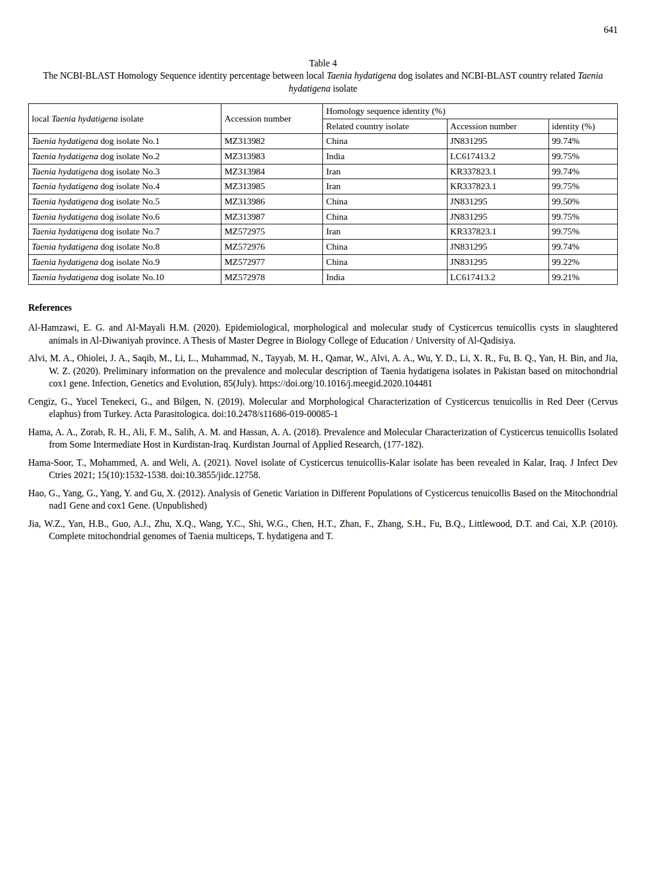641
Table 4 The NCBI-BLAST Homology Sequence identity percentage between local Taenia hydatigena dog isolates and NCBI-BLAST country related Taenia hydatigena isolate
| local Taenia hydatigena isolate | Accession number | Homology sequence identity (%) |
| --- | --- | --- |
| Related country isolate | Accession number | identity (%) |
| Taenia hydatigena dog isolate No.1 | MZ313982 | China | JN831295 | 99.74% |
| Taenia hydatigena dog isolate No.2 | MZ313983 | India | LC617413.2 | 99.75% |
| Taenia hydatigena dog isolate No.3 | MZ313984 | Iran | KR337823.1 | 99.74% |
| Taenia hydatigena dog isolate No.4 | MZ313985 | Iran | KR337823.1 | 99.75% |
| Taenia hydatigena dog isolate No.5 | MZ313986 | China | JN831295 | 99.50% |
| Taenia hydatigena dog isolate No.6 | MZ313987 | China | JN831295 | 99.75% |
| Taenia hydatigena dog isolate No.7 | MZ572975 | Iran | KR337823.1 | 99.75% |
| Taenia hydatigena dog isolate No.8 | MZ572976 | China | JN831295 | 99.74% |
| Taenia hydatigena dog isolate No.9 | MZ572977 | China | JN831295 | 99.22% |
| Taenia hydatigena dog isolate No.10 | MZ572978 | India | LC617413.2 | 99.21% |
References
Al-Hamzawi, E. G. and Al-Mayali H.M. (2020). Epidemiological, morphological and molecular study of Cysticercus tenuicollis cysts in slaughtered animals in Al-Diwaniyah province. A Thesis of Master Degree in Biology College of Education / University of Al-Qadisiya.
Alvi, M. A., Ohiolei, J. A., Saqib, M., Li, L., Muhammad, N., Tayyab, M. H., Qamar, W., Alvi, A. A., Wu, Y. D., Li, X. R., Fu, B. Q., Yan, H. Bin, and Jia, W. Z. (2020). Preliminary information on the prevalence and molecular description of Taenia hydatigena isolates in Pakistan based on mitochondrial cox1 gene. Infection, Genetics and Evolution, 85(July). https://doi.org/10.1016/j.meegid.2020.104481
Cengiz, G., Yucel Tenekeci, G., and Bilgen, N. (2019). Molecular and Morphological Characterization of Cysticercus tenuicollis in Red Deer (Cervus elaphus) from Turkey. Acta Parasitologica. doi:10.2478/s11686-019-00085-1
Hama, A. A., Zorab, R. H., Ali, F. M., Salih, A. M. and Hassan, A. A. (2018). Prevalence and Molecular Characterization of Cysticercus tenuicollis Isolated from Some Intermediate Host in Kurdistan-Iraq. Kurdistan Journal of Applied Research, (177-182).
Hama-Soor, T., Mohammed, A. and Weli, A. (2021). Novel isolate of Cysticercus tenuicollis-Kalar isolate has been revealed in Kalar, Iraq. J Infect Dev Ctries 2021; 15(10):1532-1538. doi:10.3855/jidc.12758.
Hao, G., Yang, G., Yang, Y. and Gu, X. (2012). Analysis of Genetic Variation in Different Populations of Cysticercus tenuicollis Based on the Mitochondrial nad1 Gene and cox1 Gene. (Unpublished)
Jia, W.Z., Yan, H.B., Guo, A.J., Zhu, X.Q., Wang, Y.C., Shi, W.G., Chen, H.T., Zhan, F., Zhang, S.H., Fu, B.Q., Littlewood, D.T. and Cai, X.P. (2010). Complete mitochondrial genomes of Taenia multiceps, T. hydatigena and T.